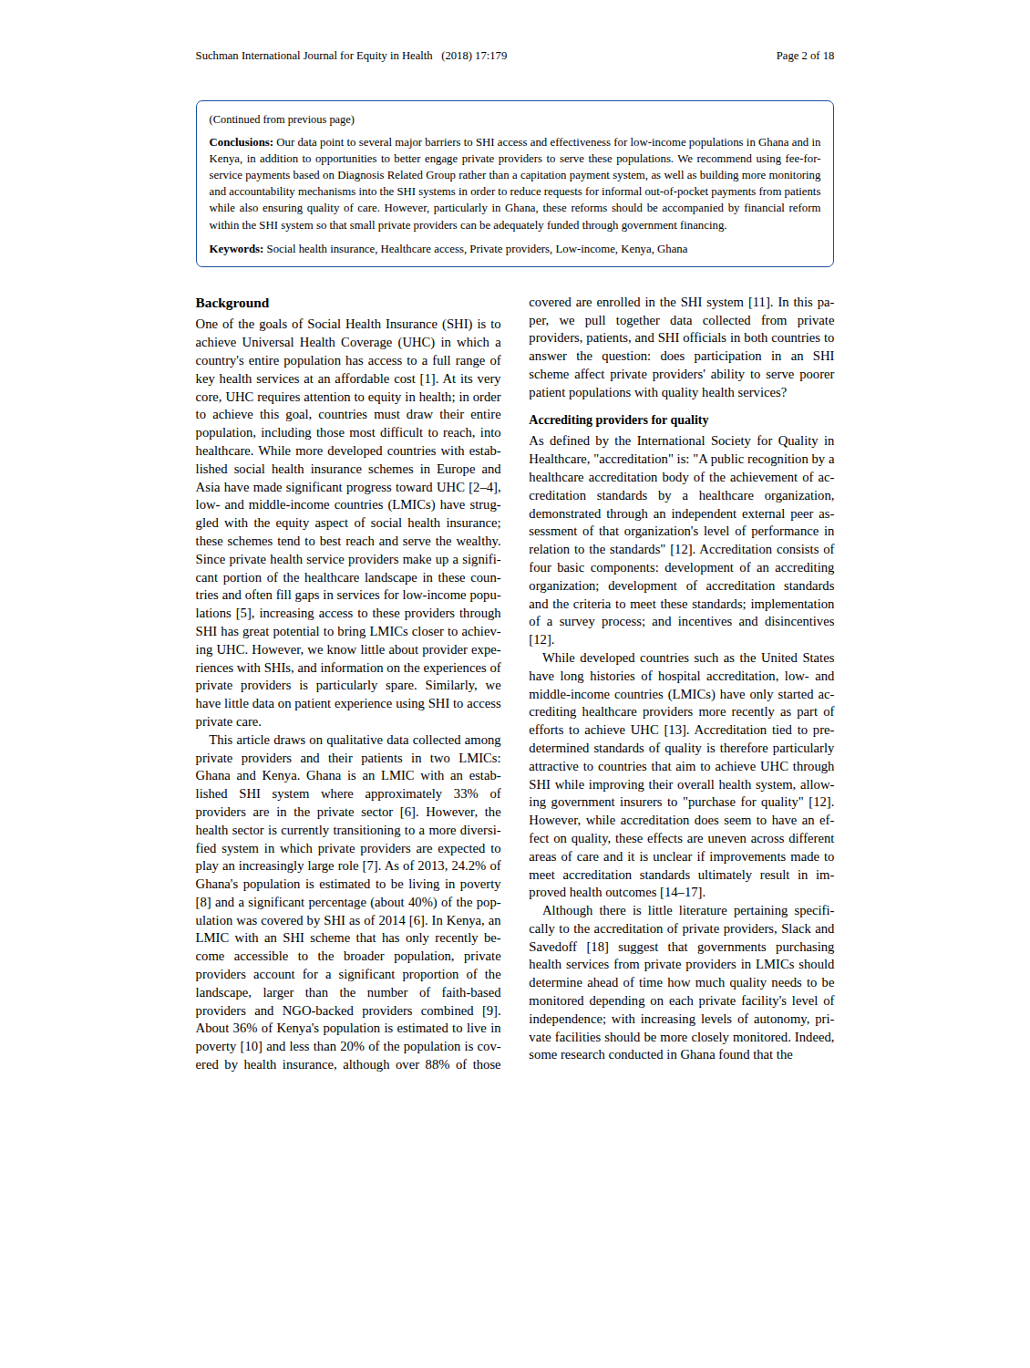Suchman International Journal for Equity in Health (2018) 17:179
Page 2 of 18
(Continued from previous page)
Conclusions: Our data point to several major barriers to SHI access and effectiveness for low-income populations in Ghana and in Kenya, in addition to opportunities to better engage private providers to serve these populations. We recommend using fee-for-service payments based on Diagnosis Related Group rather than a capitation payment system, as well as building more monitoring and accountability mechanisms into the SHI systems in order to reduce requests for informal out-of-pocket payments from patients while also ensuring quality of care. However, particularly in Ghana, these reforms should be accompanied by financial reform within the SHI system so that small private providers can be adequately funded through government financing.
Keywords: Social health insurance, Healthcare access, Private providers, Low-income, Kenya, Ghana
Background
One of the goals of Social Health Insurance (SHI) is to achieve Universal Health Coverage (UHC) in which a country's entire population has access to a full range of key health services at an affordable cost [1]. At its very core, UHC requires attention to equity in health; in order to achieve this goal, countries must draw their entire population, including those most difficult to reach, into healthcare. While more developed countries with established social health insurance schemes in Europe and Asia have made significant progress toward UHC [2–4], low- and middle-income countries (LMICs) have struggled with the equity aspect of social health insurance; these schemes tend to best reach and serve the wealthy. Since private health service providers make up a significant portion of the healthcare landscape in these countries and often fill gaps in services for low-income populations [5], increasing access to these providers through SHI has great potential to bring LMICs closer to achieving UHC. However, we know little about provider experiences with SHIs, and information on the experiences of private providers is particularly spare. Similarly, we have little data on patient experience using SHI to access private care.
This article draws on qualitative data collected among private providers and their patients in two LMICs: Ghana and Kenya. Ghana is an LMIC with an established SHI system where approximately 33% of providers are in the private sector [6]. However, the health sector is currently transitioning to a more diversified system in which private providers are expected to play an increasingly large role [7]. As of 2013, 24.2% of Ghana's population is estimated to be living in poverty [8] and a significant percentage (about 40%) of the population was covered by SHI as of 2014 [6]. In Kenya, an LMIC with an SHI scheme that has only recently become accessible to the broader population, private providers account for a significant proportion of the landscape, larger than the number of faith-based providers and NGO-backed providers combined [9]. About 36% of Kenya's population is estimated to live in poverty [10] and less than 20% of the population is covered by health insurance, although over 88% of those covered are enrolled in the SHI system [11]. In this paper, we pull together data collected from private providers, patients, and SHI officials in both countries to answer the question: does participation in an SHI scheme affect private providers' ability to serve poorer patient populations with quality health services?
Accrediting providers for quality
As defined by the International Society for Quality in Healthcare, "accreditation" is: "A public recognition by a healthcare accreditation body of the achievement of accreditation standards by a healthcare organization, demonstrated through an independent external peer assessment of that organization's level of performance in relation to the standards" [12]. Accreditation consists of four basic components: development of an accrediting organization; development of accreditation standards and the criteria to meet these standards; implementation of a survey process; and incentives and disincentives [12].
While developed countries such as the United States have long histories of hospital accreditation, low- and middle-income countries (LMICs) have only started accrediting healthcare providers more recently as part of efforts to achieve UHC [13]. Accreditation tied to pre-determined standards of quality is therefore particularly attractive to countries that aim to achieve UHC through SHI while improving their overall health system, allowing government insurers to "purchase for quality" [12]. However, while accreditation does seem to have an effect on quality, these effects are uneven across different areas of care and it is unclear if improvements made to meet accreditation standards ultimately result in improved health outcomes [14–17].
Although there is little literature pertaining specifically to the accreditation of private providers, Slack and Savedoff [18] suggest that governments purchasing health services from private providers in LMICs should determine ahead of time how much quality needs to be monitored depending on each private facility's level of independence; with increasing levels of autonomy, private facilities should be more closely monitored. Indeed, some research conducted in Ghana found that the